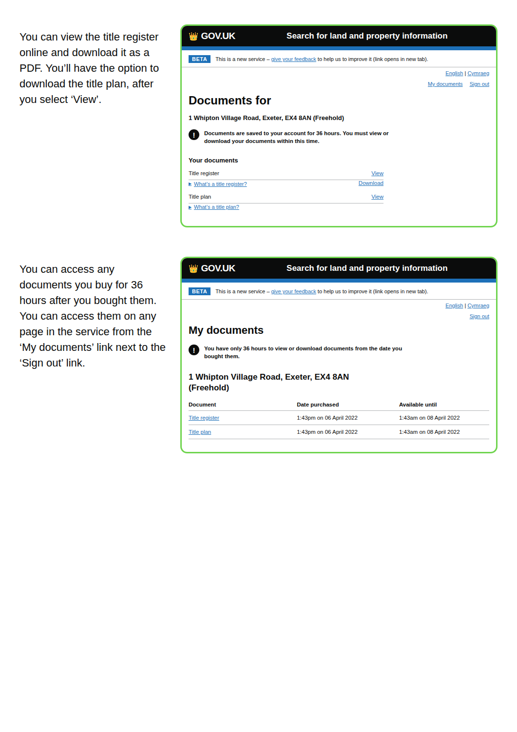You can view the title register online and download it as a PDF. You’ll have the option to download the title plan, after you select ‘View’.
👑 GOV.UK Search for land and property information
BETA This is a new service – give your feedback to help us to improve it (link opens in new tab).
English | Cymraeg
My documents Sign out
Documents for
1 Whipton Village Road, Exeter, EX4 8AN (Freehold)
!
Documents are saved to your account for 36 hours. You must view or download your documents within this time.
Your documents
| Title register | View |
| ▶ What’s a title register? | Download |
| Title plan | View |
| ▶ What’s a title plan? | |
You can access any documents you buy for 36 hours after you bought them. You can access them on any page in the service from the ‘My documents’ link next to the ‘Sign out’ link.
👑 GOV.UK Search for land and property information
BETA This is a new service – give your feedback to help us to improve it (link opens in new tab).
English | Cymraeg
Sign out
My documents
!
You have only 36 hours to view or download documents from the date you bought them.
1 Whipton Village Road, Exeter, EX4 8AN
(Freehold)
| Document | Date purchased | Available until |
| --- | --- | --- |
| Title register | 1:43pm on 06 April 2022 | 1:43am on 08 April 2022 |
| Title plan | 1:43pm on 06 April 2022 | 1:43am on 08 April 2022 |